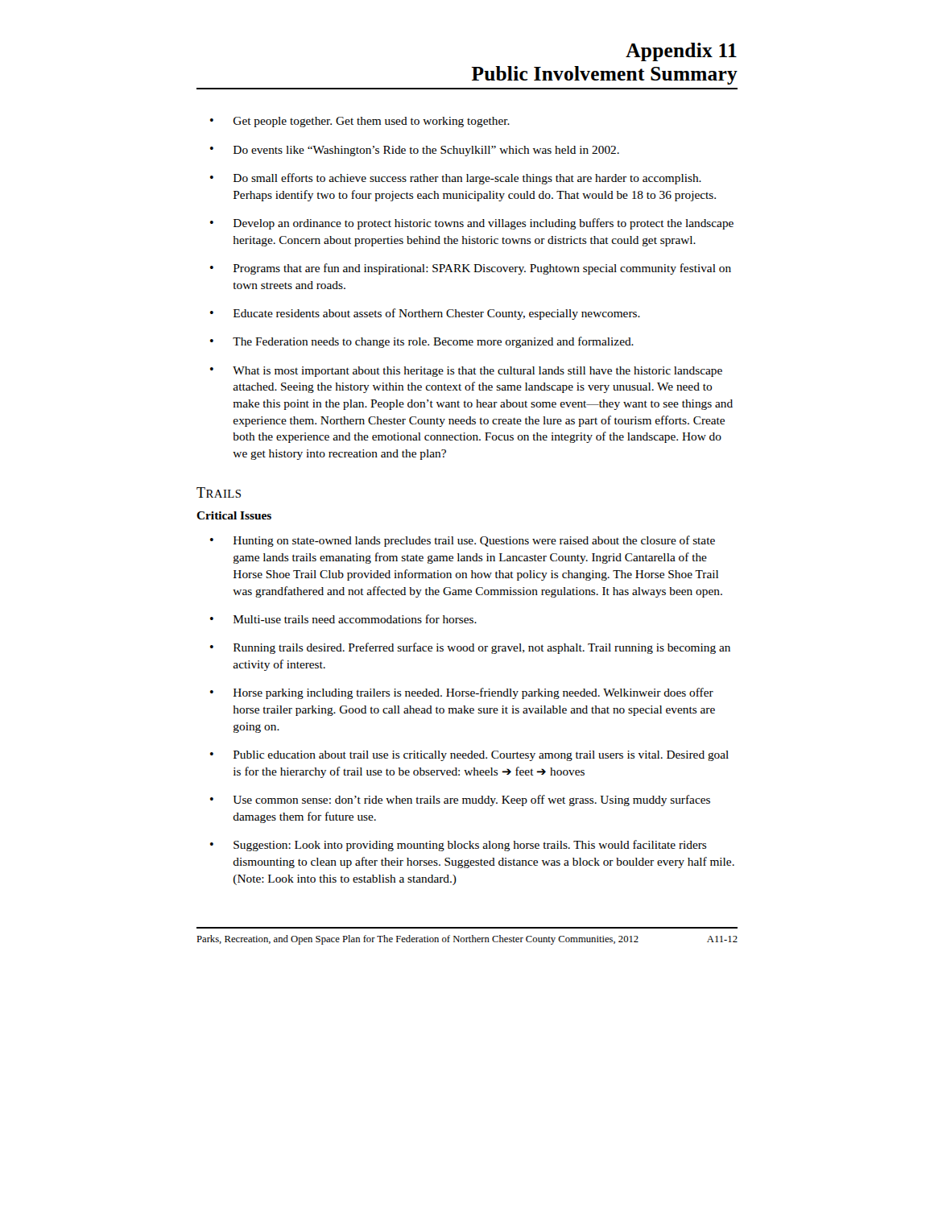Appendix 11
Public Involvement Summary
Get people together. Get them used to working together.
Do events like “Washington’s Ride to the Schuylkill” which was held in 2002.
Do small efforts to achieve success rather than large-scale things that are harder to accomplish. Perhaps identify two to four projects each municipality could do. That would be 18 to 36 projects.
Develop an ordinance to protect historic towns and villages including buffers to protect the landscape heritage. Concern about properties behind the historic towns or districts that could get sprawl.
Programs that are fun and inspirational: SPARK Discovery. Pughtown special community festival on town streets and roads.
Educate residents about assets of Northern Chester County, especially newcomers.
The Federation needs to change its role. Become more organized and formalized.
What is most important about this heritage is that the cultural lands still have the historic landscape attached. Seeing the history within the context of the same landscape is very unusual. We need to make this point in the plan. People don’t want to hear about some event—they want to see things and experience them. Northern Chester County needs to create the lure as part of tourism efforts. Create both the experience and the emotional connection. Focus on the integrity of the landscape. How do we get history into recreation and the plan?
TRAILS
Critical Issues
Hunting on state-owned lands precludes trail use. Questions were raised about the closure of state game lands trails emanating from state game lands in Lancaster County. Ingrid Cantarella of the Horse Shoe Trail Club provided information on how that policy is changing. The Horse Shoe Trail was grandfathered and not affected by the Game Commission regulations. It has always been open.
Multi-use trails need accommodations for horses.
Running trails desired. Preferred surface is wood or gravel, not asphalt. Trail running is becoming an activity of interest.
Horse parking including trailers is needed. Horse-friendly parking needed. Welkinweir does offer horse trailer parking. Good to call ahead to make sure it is available and that no special events are going on.
Public education about trail use is critically needed. Courtesy among trail users is vital. Desired goal is for the hierarchy of trail use to be observed: wheels ➔ feet ➔ hooves
Use common sense: don’t ride when trails are muddy. Keep off wet grass. Using muddy surfaces damages them for future use.
Suggestion: Look into providing mounting blocks along horse trails. This would facilitate riders dismounting to clean up after their horses. Suggested distance was a block or boulder every half mile. (Note: Look into this to establish a standard.)
Parks, Recreation, and Open Space Plan for The Federation of Northern Chester County Communities, 2012
A11-12